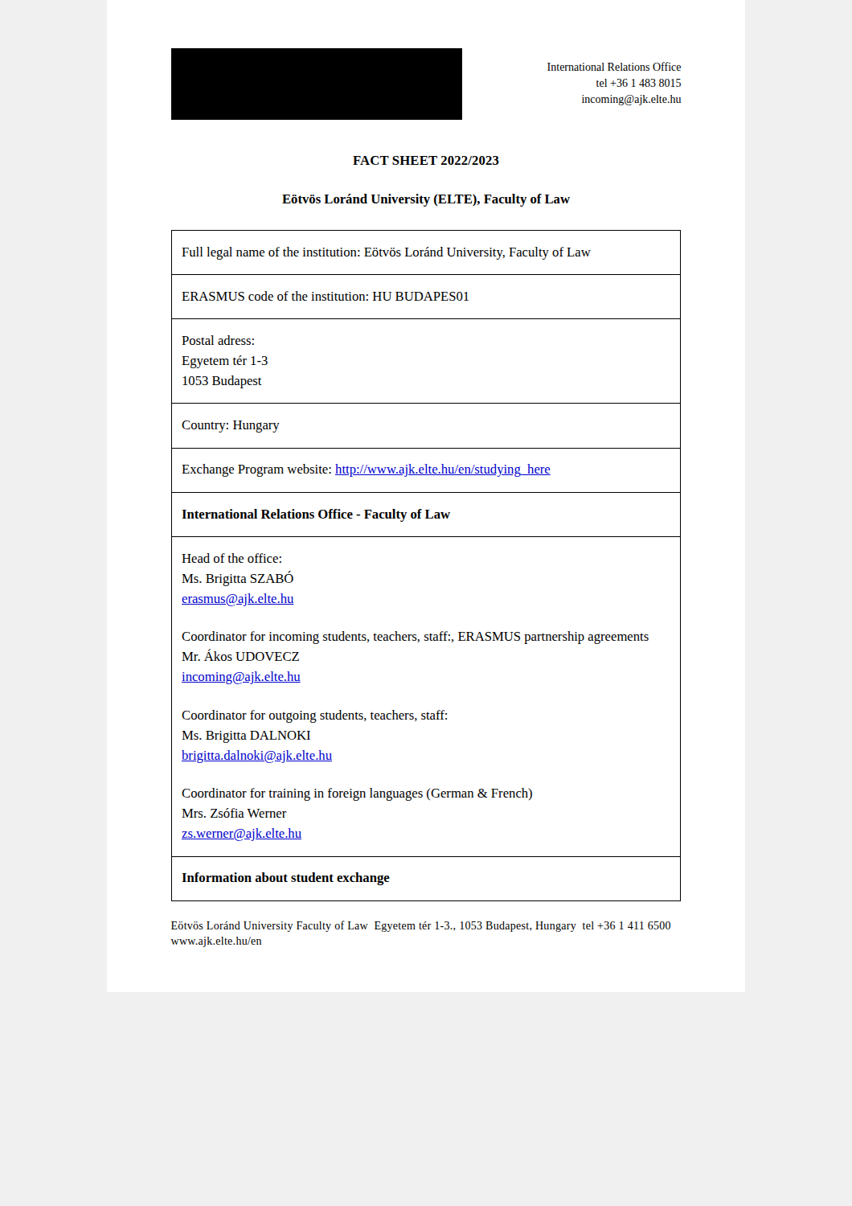International Relations Office
tel +36 1 483 8015
incoming@ajk.elte.hu
FACT SHEET 2022/2023
Eötvös Loránd University (ELTE), Faculty of Law
| Full legal name of the institution: Eötvös Loránd University, Faculty of Law |
| ERASMUS code of the institution: HU BUDAPES01 |
| Postal adress: Egyetem tér 1-3 1053 Budapest |
| Country: Hungary |
| Exchange Program website: http://www.ajk.elte.hu/en/studying_here |
| International Relations Office - Faculty of Law |
| Head of the office: Ms. Brigitta SZABÓ erasmus@ajk.elte.hu Coordinator for incoming students, teachers, staff:, ERASMUS partnership agreements Mr. Ákos UDOVECZ incoming@ajk.elte.hu Coordinator for outgoing students, teachers, staff: Ms. Brigitta DALNOKI brigitta.dalnoki@ajk.elte.hu Coordinator for training in foreign languages (German & French) Mrs. Zsófia Werner zs.werner@ajk.elte.hu |
| Information about student exchange |
Eötvös Loránd University Faculty of Law Egyetem tér 1-3., 1053 Budapest, Hungary tel +36 1 411 6500 www.ajk.elte.hu/en